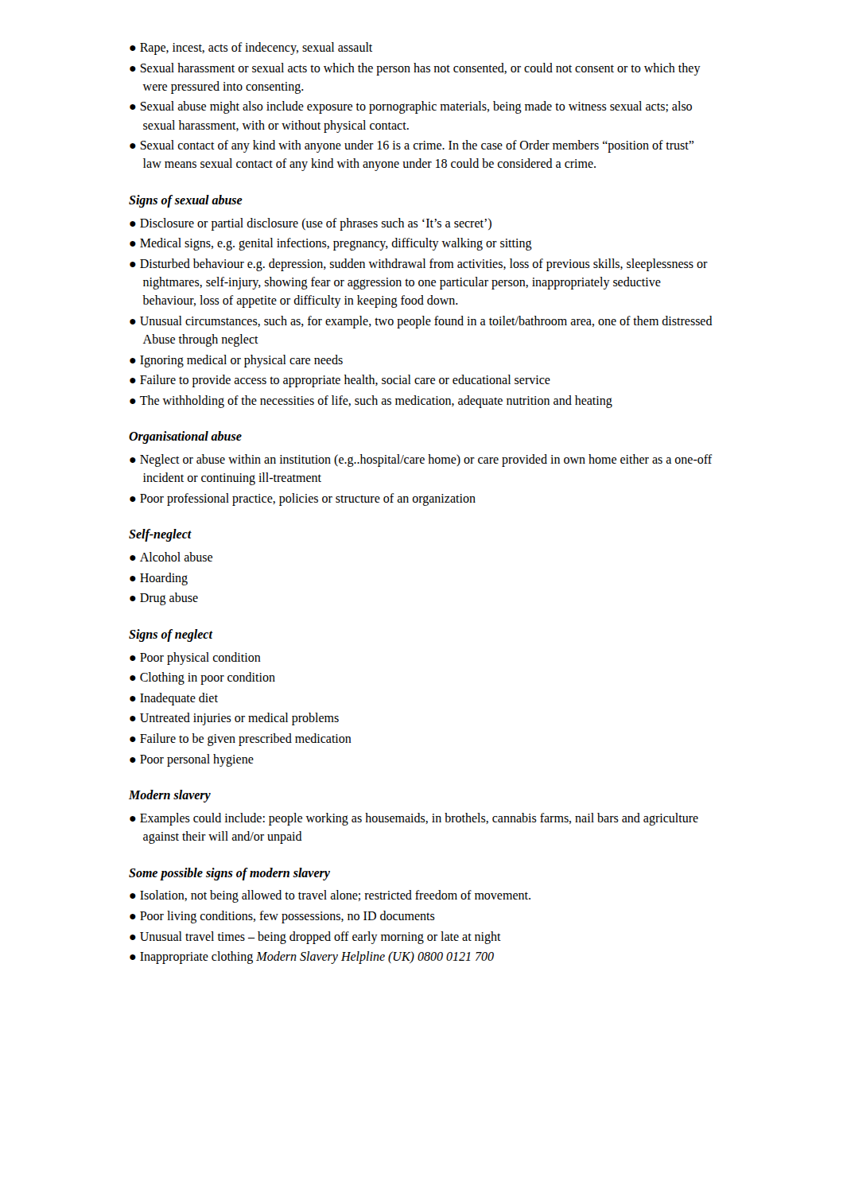Rape, incest, acts of indecency, sexual assault
Sexual harassment or sexual acts to which the person has not consented, or could not consent or to which they were pressured into consenting.
Sexual abuse might also include exposure to pornographic materials, being made to witness sexual acts; also sexual harassment, with or without physical contact.
Sexual contact of any kind with anyone under 16 is a crime. In the case of Order members “position of trust” law means sexual contact of any kind with anyone under 18 could be considered a crime.
Signs of sexual abuse
Disclosure or partial disclosure (use of phrases such as ‘It’s a secret’)
Medical signs, e.g. genital infections, pregnancy, difficulty walking or sitting
Disturbed behaviour e.g. depression, sudden withdrawal from activities, loss of previous skills, sleeplessness or nightmares, self-injury, showing fear or aggression to one particular person, inappropriately seductive behaviour, loss of appetite or difficulty in keeping food down.
Unusual circumstances, such as, for example, two people found in a toilet/bathroom area, one of them distressed Abuse through neglect
Ignoring medical or physical care needs
Failure to provide access to appropriate health, social care or educational service
The withholding of the necessities of life, such as medication, adequate nutrition and heating
Organisational abuse
Neglect or abuse within an institution (e.g..hospital/care home) or care provided in own home either as a one-off incident or continuing ill-treatment
Poor professional practice, policies or structure of an organization
Self-neglect
Alcohol abuse
Hoarding
Drug abuse
Signs of neglect
Poor physical condition
Clothing in poor condition
Inadequate diet
Untreated injuries or medical problems
Failure to be given prescribed medication
Poor personal hygiene
Modern slavery
Examples could include: people working as housemaids, in brothels, cannabis farms, nail bars and agriculture against their will and/or unpaid
Some possible signs of modern slavery
Isolation, not being allowed to travel alone; restricted freedom of movement.
Poor living conditions, few possessions, no ID documents
Unusual travel times – being dropped off early morning or late at night
Inappropriate clothing Modern Slavery Helpline (UK) 0800 0121 700